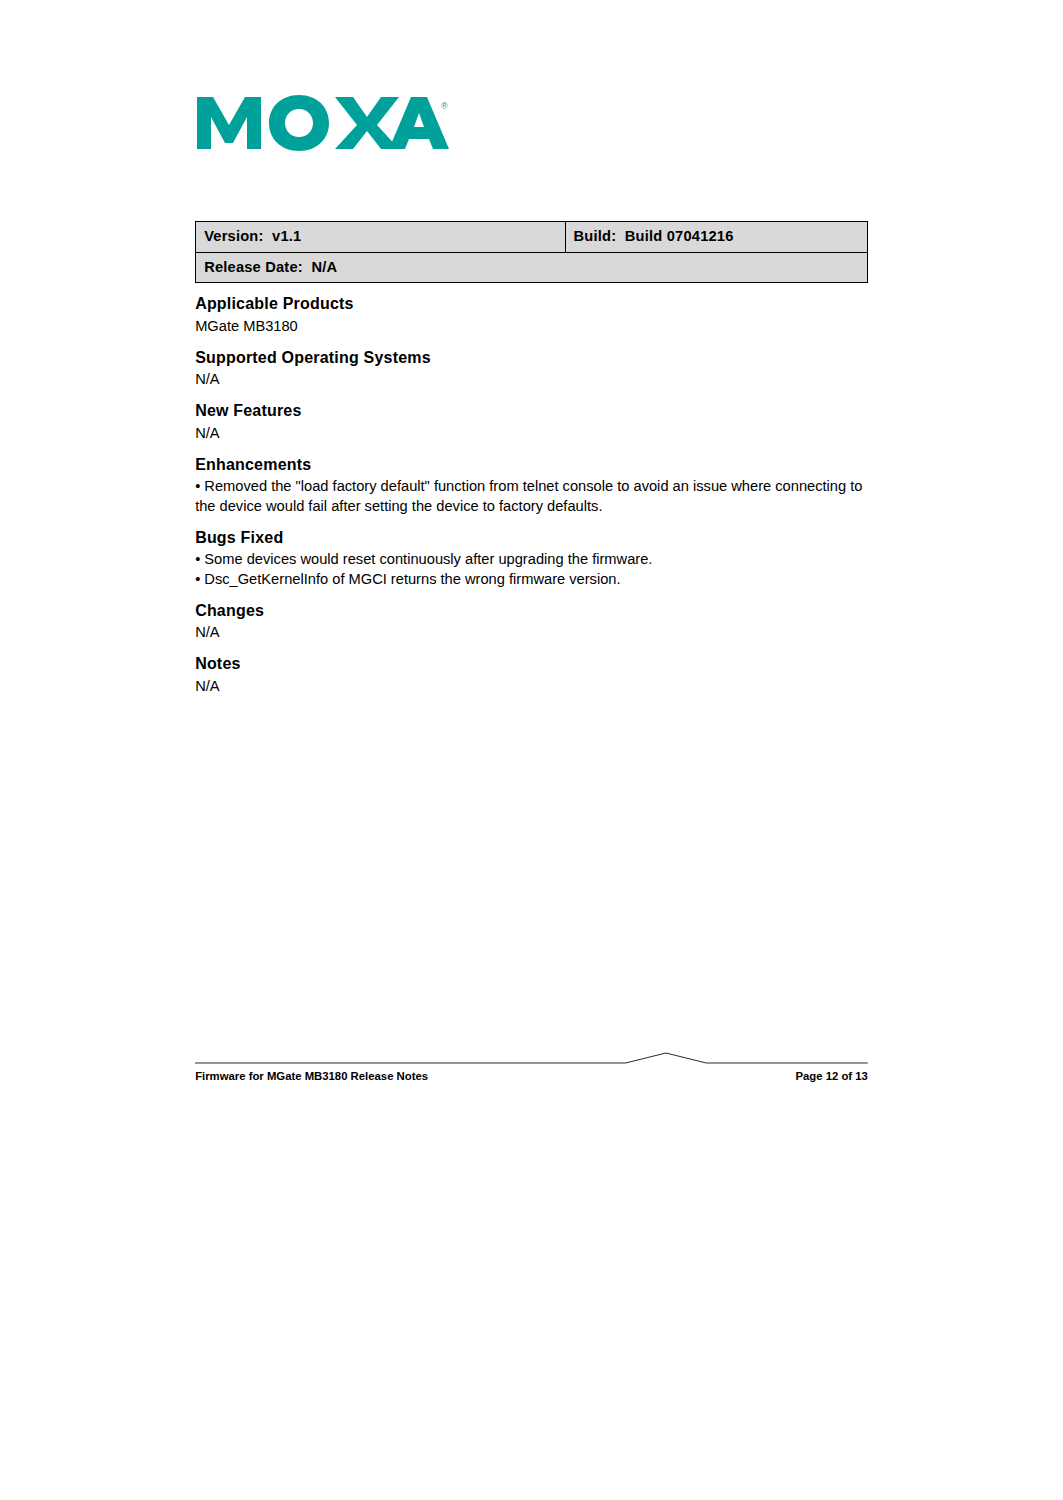®
| Version: v1.1 | Build: Build 07041216 |
| Release Date: N/A |
Applicable Products
MGate MB3180
Supported Operating Systems
N/A
New Features
N/A
Enhancements
• Removed the "load factory default" function from telnet console to avoid an issue where connecting to the device would fail after setting the device to factory defaults.
Bugs Fixed
• Some devices would reset continuously after upgrading the firmware.
• Dsc_GetKernelInfo of MGCI returns the wrong firmware version.
Changes
N/A
Notes
N/A
Firmware for MGate MB3180 Release Notes Page 12 of 13